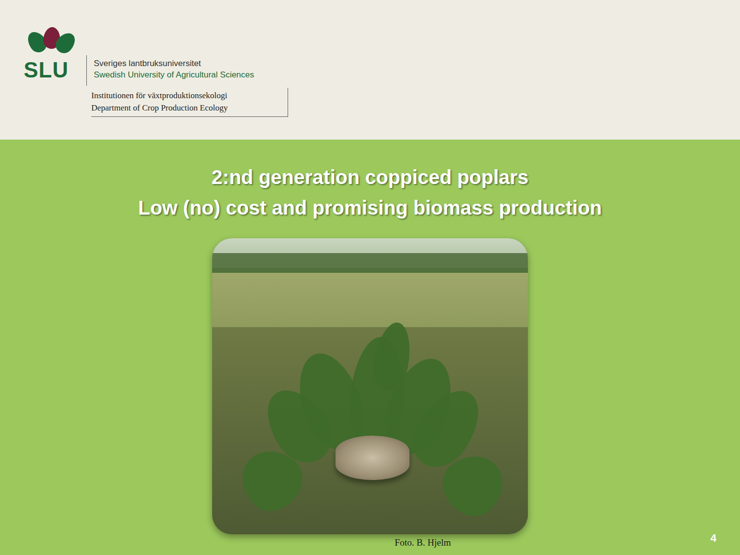SLU
Sveriges lantbruksuniversitet
Swedish University of Agricultural Sciences
Institutionen för växtproduktionsekologi
Department of Crop Production Ecology
2:nd generation coppiced poplars
Low (no) cost and promising biomass production
Foto. B. Hjelm
4